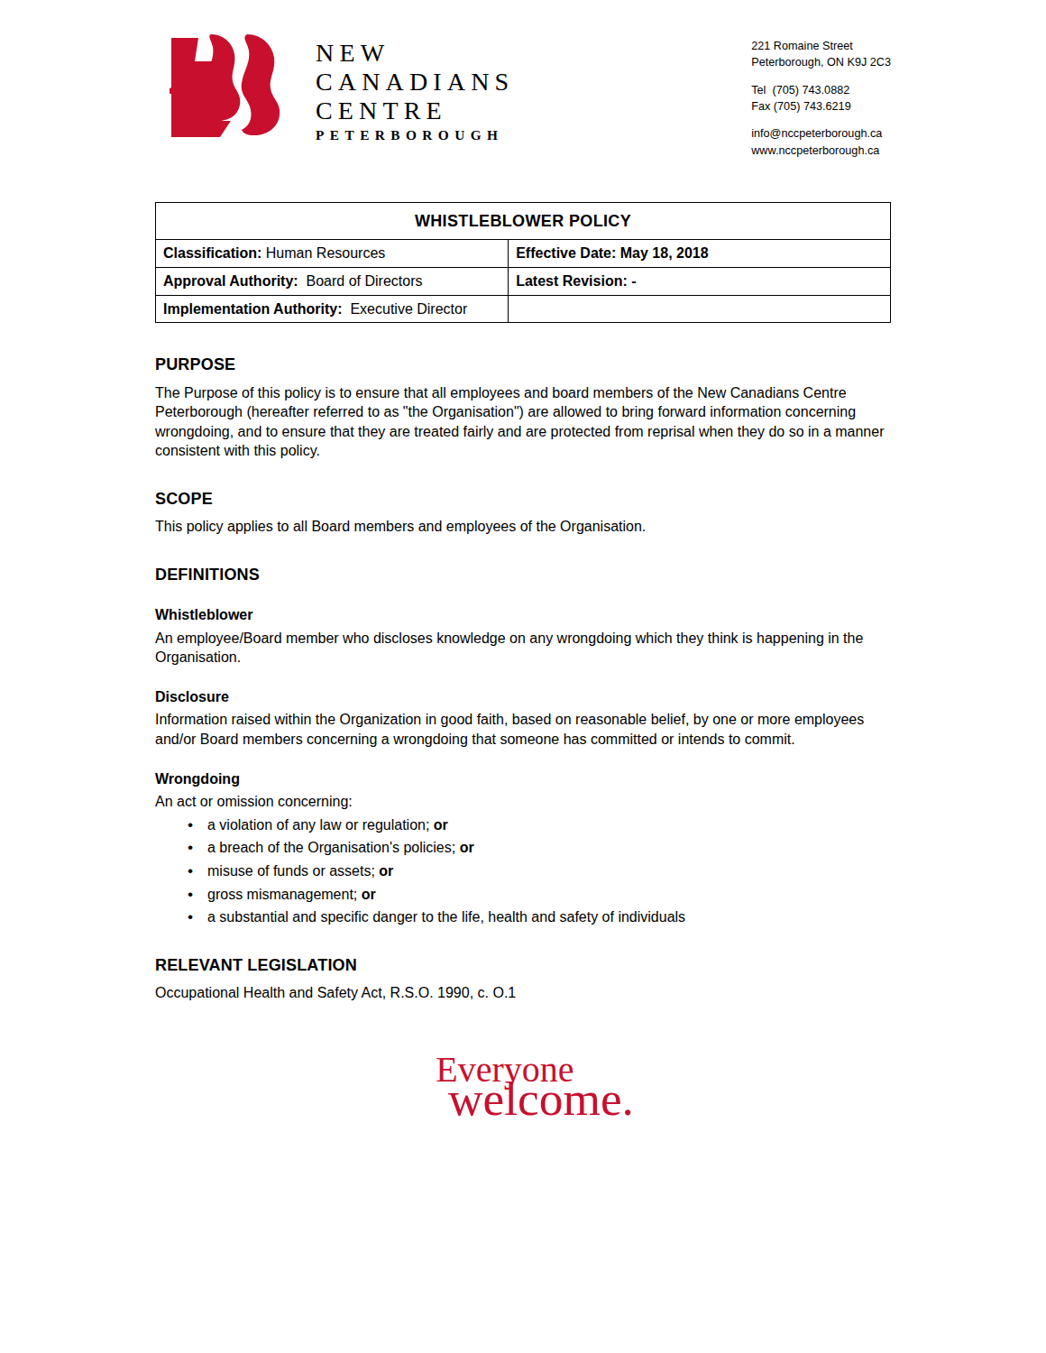NEW CANADIANS CENTRE PETERBOROUGH
221 Romaine Street
Peterborough, ON K9J 2C3
Tel (705) 743.0882
Fax (705) 743.6219
info@nccpeterborough.ca
www.nccpeterborough.ca
| WHISTLEBLOWER POLICY |
| Classification: Human Resources | Effective Date: May 18, 2018 |
| Approval Authority: Board of Directors | Latest Revision: - |
| Implementation Authority: Executive Director | |
PURPOSE
The Purpose of this policy is to ensure that all employees and board members of the New Canadians Centre Peterborough (hereafter referred to as "the Organisation") are allowed to bring forward information concerning wrongdoing, and to ensure that they are treated fairly and are protected from reprisal when they do so in a manner consistent with this policy.
SCOPE
This policy applies to all Board members and employees of the Organisation.
DEFINITIONS
Whistleblower
An employee/Board member who discloses knowledge on any wrongdoing which they think is happening in the Organisation.
Disclosure
Information raised within the Organization in good faith, based on reasonable belief, by one or more employees and/or Board members concerning a wrongdoing that someone has committed or intends to commit.
Wrongdoing
An act or omission concerning:
a violation of any law or regulation; or
a breach of the Organisation's policies; or
misuse of funds or assets; or
gross mismanagement; or
a substantial and specific danger to the life, health and safety of individuals
RELEVANT LEGISLATION
Occupational Health and Safety Act, R.S.O. 1990, c. O.1
Everyone welcome.